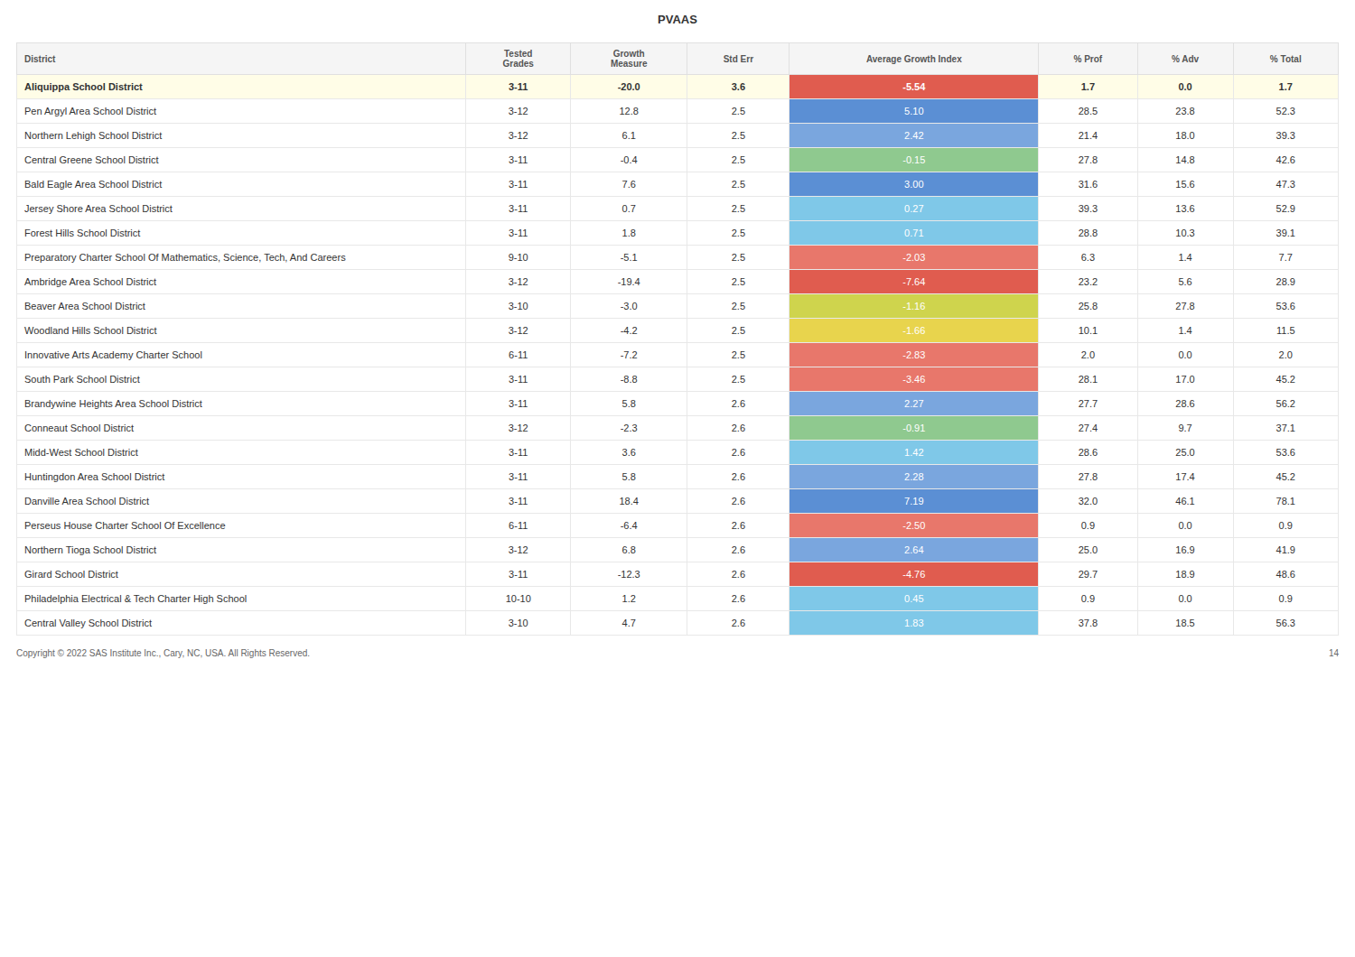PVAAS
| District | Tested Grades | Growth Measure | Std Err | Average Growth Index | % Prof | % Adv | % Total |
| --- | --- | --- | --- | --- | --- | --- | --- |
| Aliquippa School District | 3-11 | -20.0 | 3.6 | -5.54 | 1.7 | 0.0 | 1.7 |
| Pen Argyl Area School District | 3-12 | 12.8 | 2.5 | 5.10 | 28.5 | 23.8 | 52.3 |
| Northern Lehigh School District | 3-12 | 6.1 | 2.5 | 2.42 | 21.4 | 18.0 | 39.3 |
| Central Greene School District | 3-11 | -0.4 | 2.5 | -0.15 | 27.8 | 14.8 | 42.6 |
| Bald Eagle Area School District | 3-11 | 7.6 | 2.5 | 3.00 | 31.6 | 15.6 | 47.3 |
| Jersey Shore Area School District | 3-11 | 0.7 | 2.5 | 0.27 | 39.3 | 13.6 | 52.9 |
| Forest Hills School District | 3-11 | 1.8 | 2.5 | 0.71 | 28.8 | 10.3 | 39.1 |
| Preparatory Charter School Of Mathematics, Science, Tech, And Careers | 9-10 | -5.1 | 2.5 | -2.03 | 6.3 | 1.4 | 7.7 |
| Ambridge Area School District | 3-12 | -19.4 | 2.5 | -7.64 | 23.2 | 5.6 | 28.9 |
| Beaver Area School District | 3-10 | -3.0 | 2.5 | -1.16 | 25.8 | 27.8 | 53.6 |
| Woodland Hills School District | 3-12 | -4.2 | 2.5 | -1.66 | 10.1 | 1.4 | 11.5 |
| Innovative Arts Academy Charter School | 6-11 | -7.2 | 2.5 | -2.83 | 2.0 | 0.0 | 2.0 |
| South Park School District | 3-11 | -8.8 | 2.5 | -3.46 | 28.1 | 17.0 | 45.2 |
| Brandywine Heights Area School District | 3-11 | 5.8 | 2.6 | 2.27 | 27.7 | 28.6 | 56.2 |
| Conneaut School District | 3-12 | -2.3 | 2.6 | -0.91 | 27.4 | 9.7 | 37.1 |
| Midd-West School District | 3-11 | 3.6 | 2.6 | 1.42 | 28.6 | 25.0 | 53.6 |
| Huntingdon Area School District | 3-11 | 5.8 | 2.6 | 2.28 | 27.8 | 17.4 | 45.2 |
| Danville Area School District | 3-11 | 18.4 | 2.6 | 7.19 | 32.0 | 46.1 | 78.1 |
| Perseus House Charter School Of Excellence | 6-11 | -6.4 | 2.6 | -2.50 | 0.9 | 0.0 | 0.9 |
| Northern Tioga School District | 3-12 | 6.8 | 2.6 | 2.64 | 25.0 | 16.9 | 41.9 |
| Girard School District | 3-11 | -12.3 | 2.6 | -4.76 | 29.7 | 18.9 | 48.6 |
| Philadelphia Electrical & Tech Charter High School | 10-10 | 1.2 | 2.6 | 0.45 | 0.9 | 0.0 | 0.9 |
| Central Valley School District | 3-10 | 4.7 | 2.6 | 1.83 | 37.8 | 18.5 | 56.3 |
Copyright © 2022 SAS Institute Inc., Cary, NC, USA. All Rights Reserved.
14